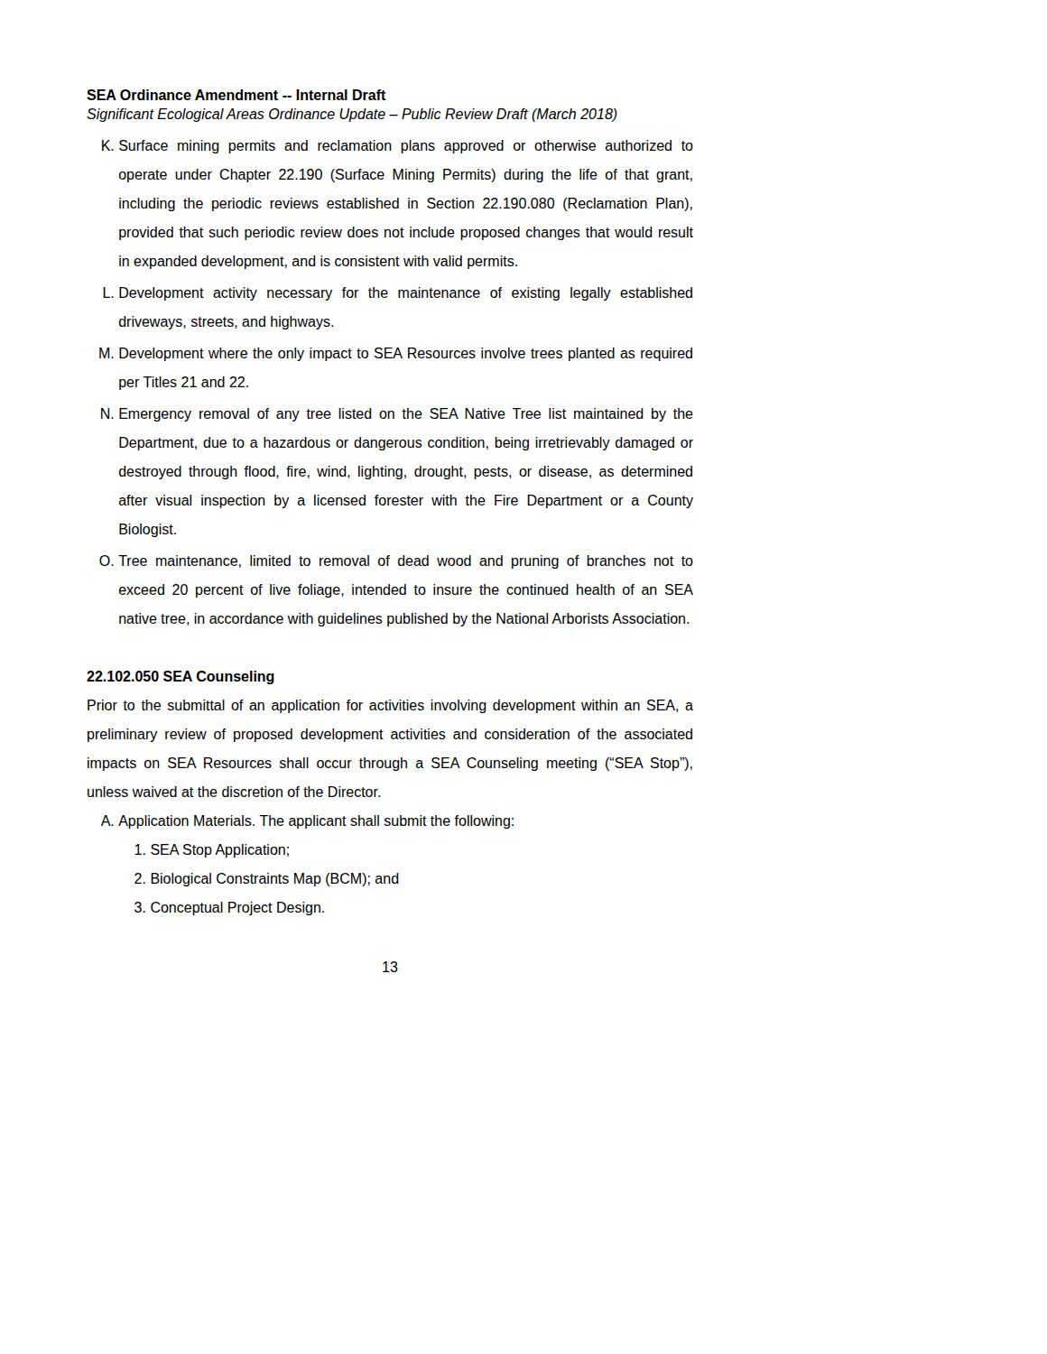SEA Ordinance Amendment -- Internal Draft
Significant Ecological Areas Ordinance Update – Public Review Draft (March 2018)
Surface mining permits and reclamation plans approved or otherwise authorized to operate under Chapter 22.190 (Surface Mining Permits) during the life of that grant, including the periodic reviews established in Section 22.190.080 (Reclamation Plan), provided that such periodic review does not include proposed changes that would result in expanded development, and is consistent with valid permits.
Development activity necessary for the maintenance of existing legally established driveways, streets, and highways.
Development where the only impact to SEA Resources involve trees planted as required per Titles 21 and 22.
Emergency removal of any tree listed on the SEA Native Tree list maintained by the Department, due to a hazardous or dangerous condition, being irretrievably damaged or destroyed through flood, fire, wind, lighting, drought, pests, or disease, as determined after visual inspection by a licensed forester with the Fire Department or a County Biologist.
Tree maintenance, limited to removal of dead wood and pruning of branches not to exceed 20 percent of live foliage, intended to insure the continued health of an SEA native tree, in accordance with guidelines published by the National Arborists Association.
22.102.050 SEA Counseling
Prior to the submittal of an application for activities involving development within an SEA, a preliminary review of proposed development activities and consideration of the associated impacts on SEA Resources shall occur through a SEA Counseling meeting (“SEA Stop”), unless waived at the discretion of the Director.
Application Materials. The applicant shall submit the following:
SEA Stop Application;
Biological Constraints Map (BCM); and
Conceptual Project Design.
13